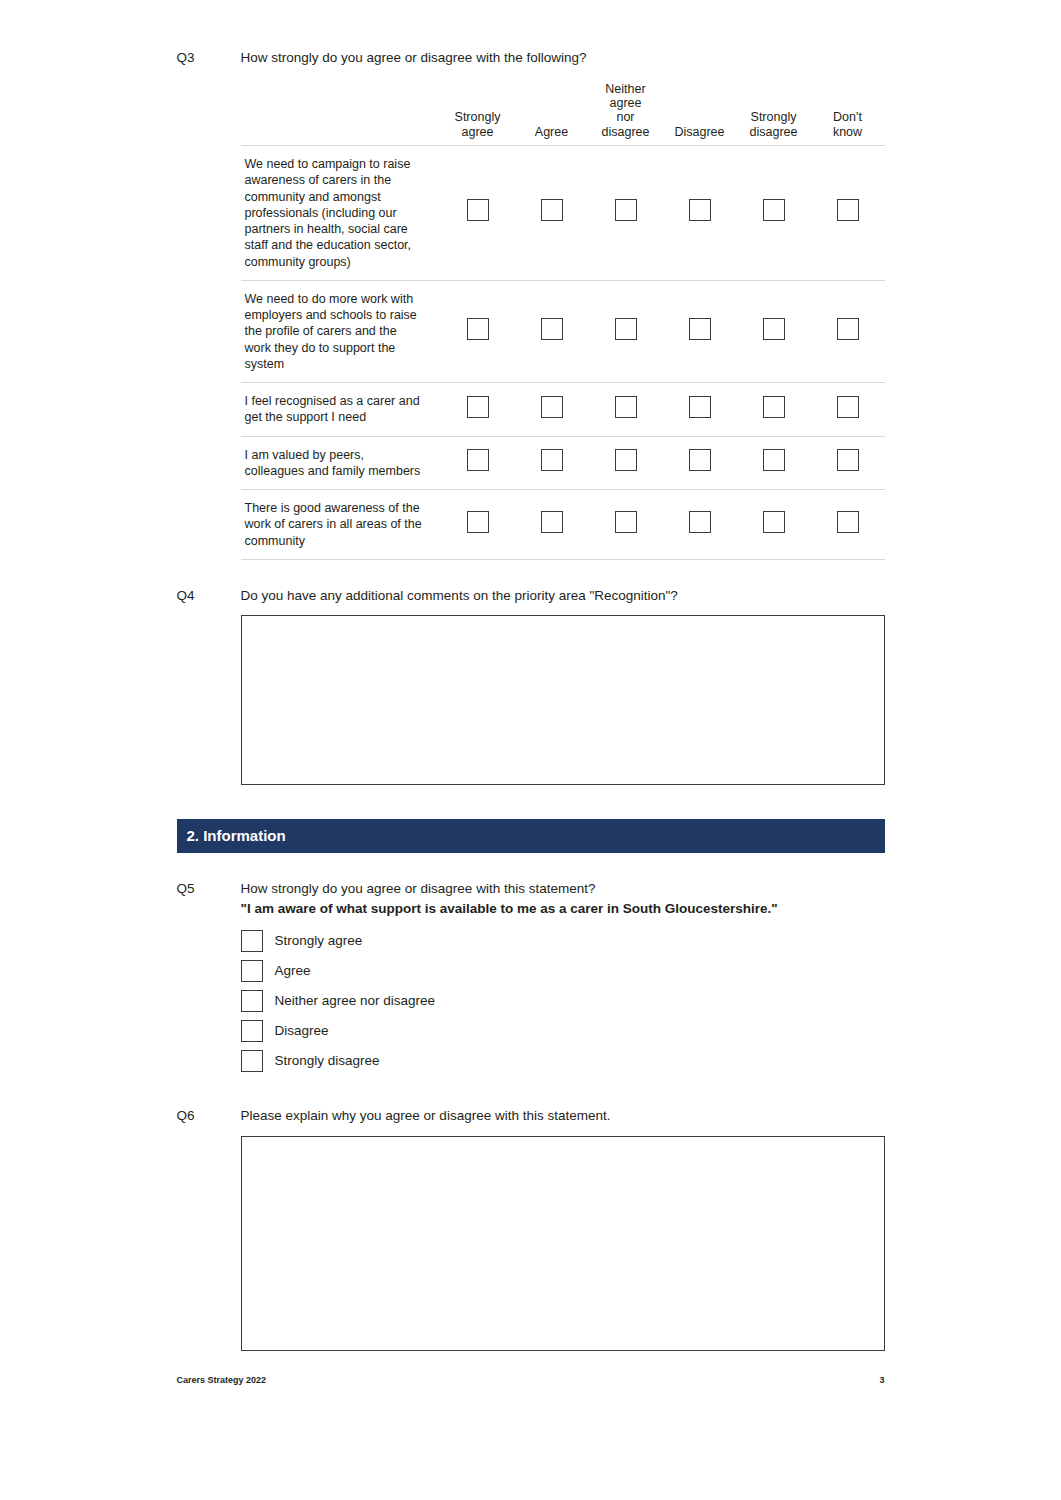Q3
How strongly do you agree or disagree with the following?
| | Strongly agree | Agree | Neither agree nor disagree | Disagree | Strongly disagree | Don't know |
| --- | --- | --- | --- | --- | --- | --- |
| We need to campaign to raise awareness of carers in the community and amongst professionals (including our partners in health, social care staff and the education sector, community groups) | | | | | | |
| We need to do more work with employers and schools to raise the profile of carers and the work they do to support the system | | | | | | |
| I feel recognised as a carer and get the support I need | | | | | | |
| I am valued by peers, colleagues and family members | | | | | | |
| There is good awareness of the work of carers in all areas of the community | | | | | | |
Q4
Do you have any additional comments on the priority area "Recognition"?
2. Information
Q5
How strongly do you agree or disagree with this statement?
"I am aware of what support is available to me as a carer in South Gloucestershire."
Strongly agree
Agree
Neither agree nor disagree
Disagree
Strongly disagree
Q6
Please explain why you agree or disagree with this statement.
Carers Strategy 2022 3